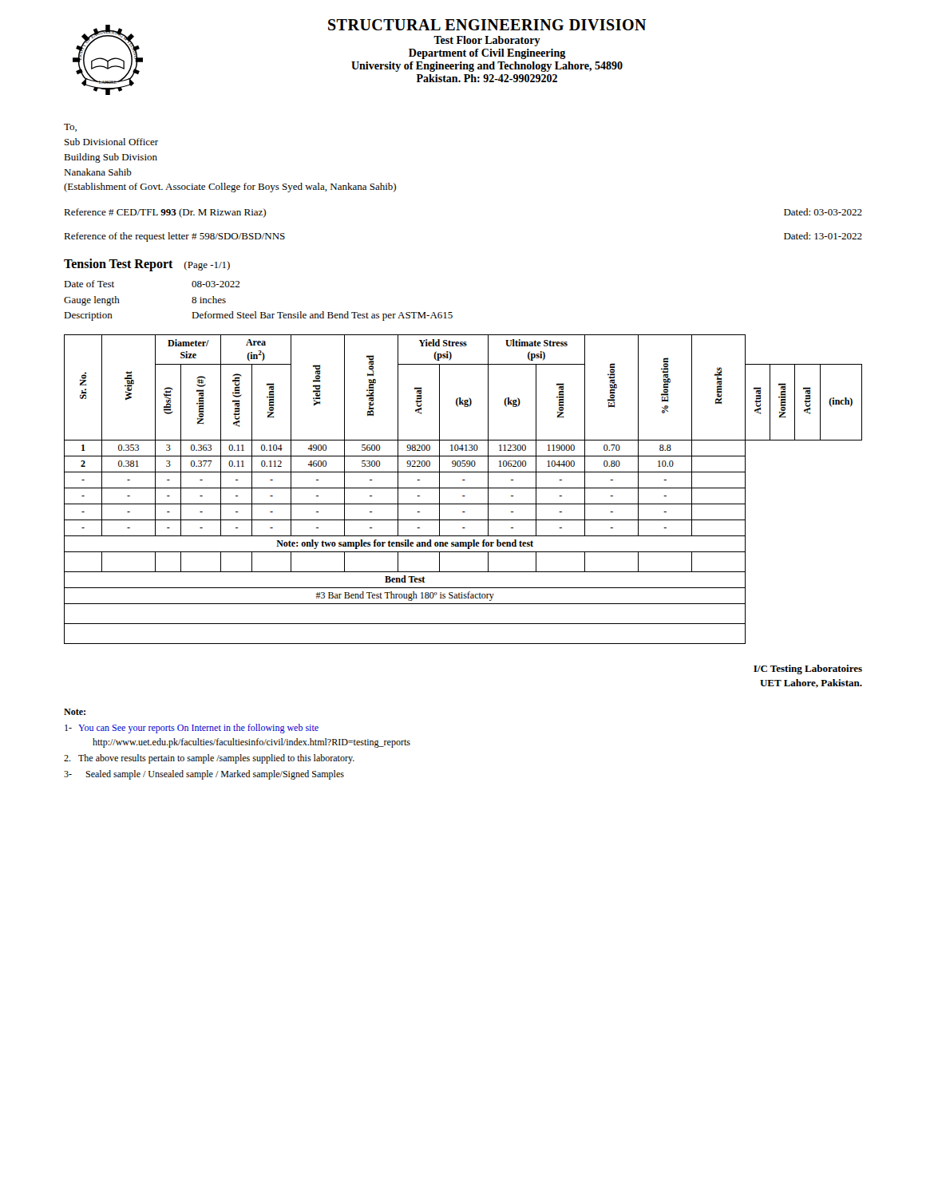LAHORE UNIVERSITY OF ENGINEERING & TECHNOLOGY
STRUCTURAL ENGINEERING DIVISION
Test Floor Laboratory
Department of Civil Engineering
University of Engineering and Technology Lahore, 54890
Pakistan. Ph: 92-42-99029202
To,
Sub Divisional Officer
Building Sub Division
Nanakana Sahib
(Establishment of Govt. Associate College for Boys Syed wala, Nankana Sahib)
Reference # CED/TFL 993 (Dr. M Rizwan Riaz)
Dated: 03-03-2022
Reference of the request letter # 598/SDO/BSD/NNS
Dated: 13-01-2022
Tension Test Report (Page -1/1)
Date of Test
08-03-2022
Gauge length
8 inches
Description
Deformed Steel Bar Tensile and Bend Test as per ASTM-A615
| Sr. No. | Weight | Diameter/ Size | Area (in 2 ) | Yield load | Breaking Load | Yield Stress (psi) | Ultimate Stress (psi) | Elongation | % Elongation | Remarks |
| --- | --- | --- | --- | --- | --- | --- | --- | --- | --- | --- |
| (lbs/ft) | Nominal (#) | Actual (inch) | Nominal | Actual | (kg) | (kg) | Nominal | Actual | Nominal | Actual | (inch) |
| 1 | 0.353 | 3 | 0.363 | 0.11 | 0.104 | 4900 | 5600 | 98200 | 104130 | 112300 | 119000 | 0.70 | 8.8 | |
| 2 | 0.381 | 3 | 0.377 | 0.11 | 0.112 | 4600 | 5300 | 92200 | 90590 | 106200 | 104400 | 0.80 | 10.0 | |
| - | - | - | - | - | - | - | - | - | - | - | - | - | - | |
| - | - | - | - | - | - | - | - | - | - | - | - | - | - | |
| - | - | - | - | - | - | - | - | - | - | - | - | - | - | |
| - | - | - | - | - | - | - | - | - | - | - | - | - | - | |
| Note: only two samples for tensile and one sample for bend test |
| Bend Test |
| #3 Bar Bend Test Through 180º is Satisfactory |
I/C Testing Laboratoires
UET Lahore, Pakistan.
Note:
1-You can See your reports On Internet in the following web site http://www.uet.edu.pk/faculties/facultiesinfo/civil/index.html?RID=testing_reports
2. The above results pertain to sample /samples supplied to this laboratory.
3- Sealed sample / Unsealed sample / Marked sample/Signed Samples